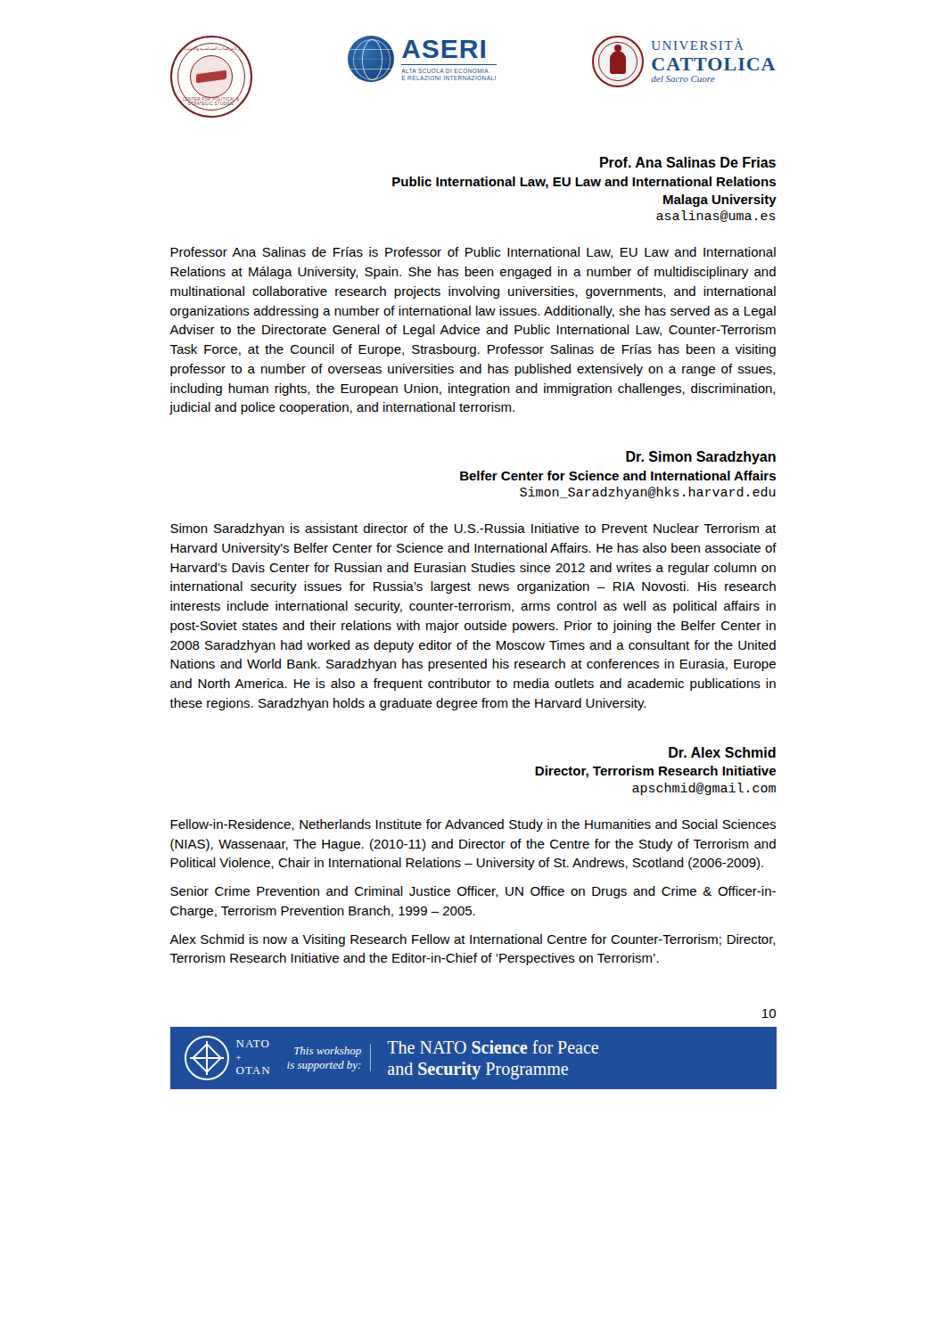مركز الدراسات السياسية والاستراتيجية
CENTER FOR POLITICAL & STRATEGIC STUDIES
ASERI
Alta Scuola di Economia
e Relazioni Internazionali
Università
Cattolica
del Sacro Cuore
Prof. Ana Salinas De Frias
Public International Law, EU Law and International Relations
Malaga University
asalinas@uma.es
Professor Ana Salinas de Frías is Professor of Public International Law, EU Law and International Relations at Málaga University, Spain. She has been engaged in a number of multidisciplinary and multinational collaborative research projects involving universities, governments, and international organizations addressing a number of international law issues. Additionally, she has served as a Legal Adviser to the Directorate General of Legal Advice and Public International Law, Counter-Terrorism Task Force, at the Council of Europe, Strasbourg. Professor Salinas de Frías has been a visiting professor to a number of overseas universities and has published extensively on a range of ssues, including human rights, the European Union, integration and immigration challenges, discrimination, judicial and police cooperation, and international terrorism.
Dr. Simon Saradzhyan
Belfer Center for Science and International Affairs
Simon_Saradzhyan@hks.harvard.edu
Simon Saradzhyan is assistant director of the U.S.-Russia Initiative to Prevent Nuclear Terrorism at Harvard University's Belfer Center for Science and International Affairs. He has also been associate of Harvard’s Davis Center for Russian and Eurasian Studies since 2012 and writes a regular column on international security issues for Russia’s largest news organization – RIA Novosti. His research interests include international security, counter-terrorism, arms control as well as political affairs in post-Soviet states and their relations with major outside powers. Prior to joining the Belfer Center in 2008 Saradzhyan had worked as deputy editor of the Moscow Times and a consultant for the United Nations and World Bank. Saradzhyan has presented his research at conferences in Eurasia, Europe and North America. He is also a frequent contributor to media outlets and academic publications in these regions. Saradzhyan holds a graduate degree from the Harvard University.
Dr. Alex Schmid
Director, Terrorism Research Initiative
apschmid@gmail.com
Fellow-in-Residence, Netherlands Institute for Advanced Study in the Humanities and Social Sciences (NIAS), Wassenaar, The Hague. (2010-11) and Director of the Centre for the Study of Terrorism and Political Violence, Chair in International Relations – University of St. Andrews, Scotland (2006-2009).
Senior Crime Prevention and Criminal Justice Officer, UN Office on Drugs and Crime & Officer-in-Charge, Terrorism Prevention Branch, 1999 – 2005.
Alex Schmid is now a Visiting Research Fellow at International Centre for Counter-Terrorism; Director, Terrorism Research Initiative and the Editor-in-Chief of ‘Perspectives on Terrorism’.
10
NATO
+
OTAN
This workshop
is supported by:
The NATO Science for Peace
and Security Programme